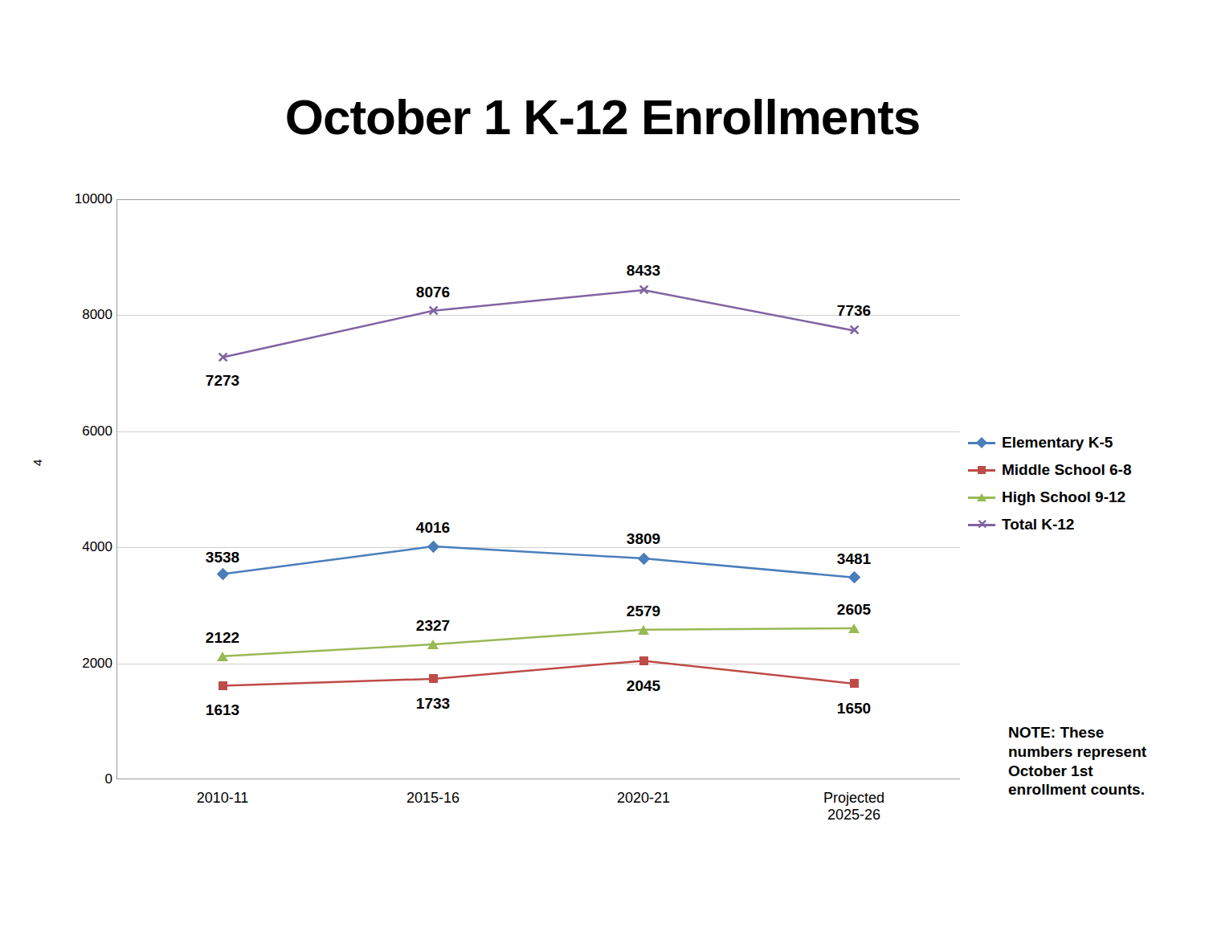October 1 K-12 Enrollments
4
10000
8000
6000
4000
2000
0
2010-11
2015-16
2020-21
Projected
2025-26
✕
✕
✕
✕
7273
8076
8433
7736
3538
4016
3809
3481
2122
2327
2579
2605
1613
1733
2045
1650
Elementary K-5
Middle School 6-8
High School 9-12
✕Total K-12
NOTE: These numbers represent October 1st enrollment counts.